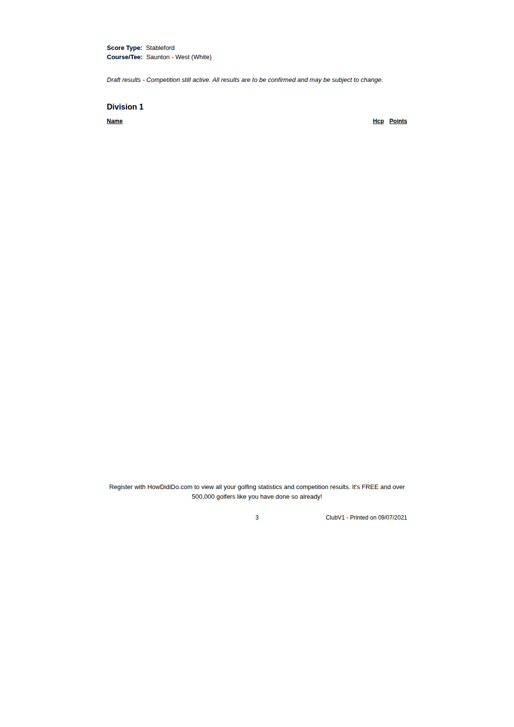Score Type: Stableford
Course/Tee: Saunton - West (White)
Draft results - Competition still active. All results are to be confirmed and may be subject to change.
Division 1
| Name | Hcp | Points |
| --- | --- | --- |
Register with HowDidiDo.com to view all your golfing statistics and competition results. It's FREE and over 500,000 golfers like you have done so already!
3 ClubV1 - Printed on 09/07/2021